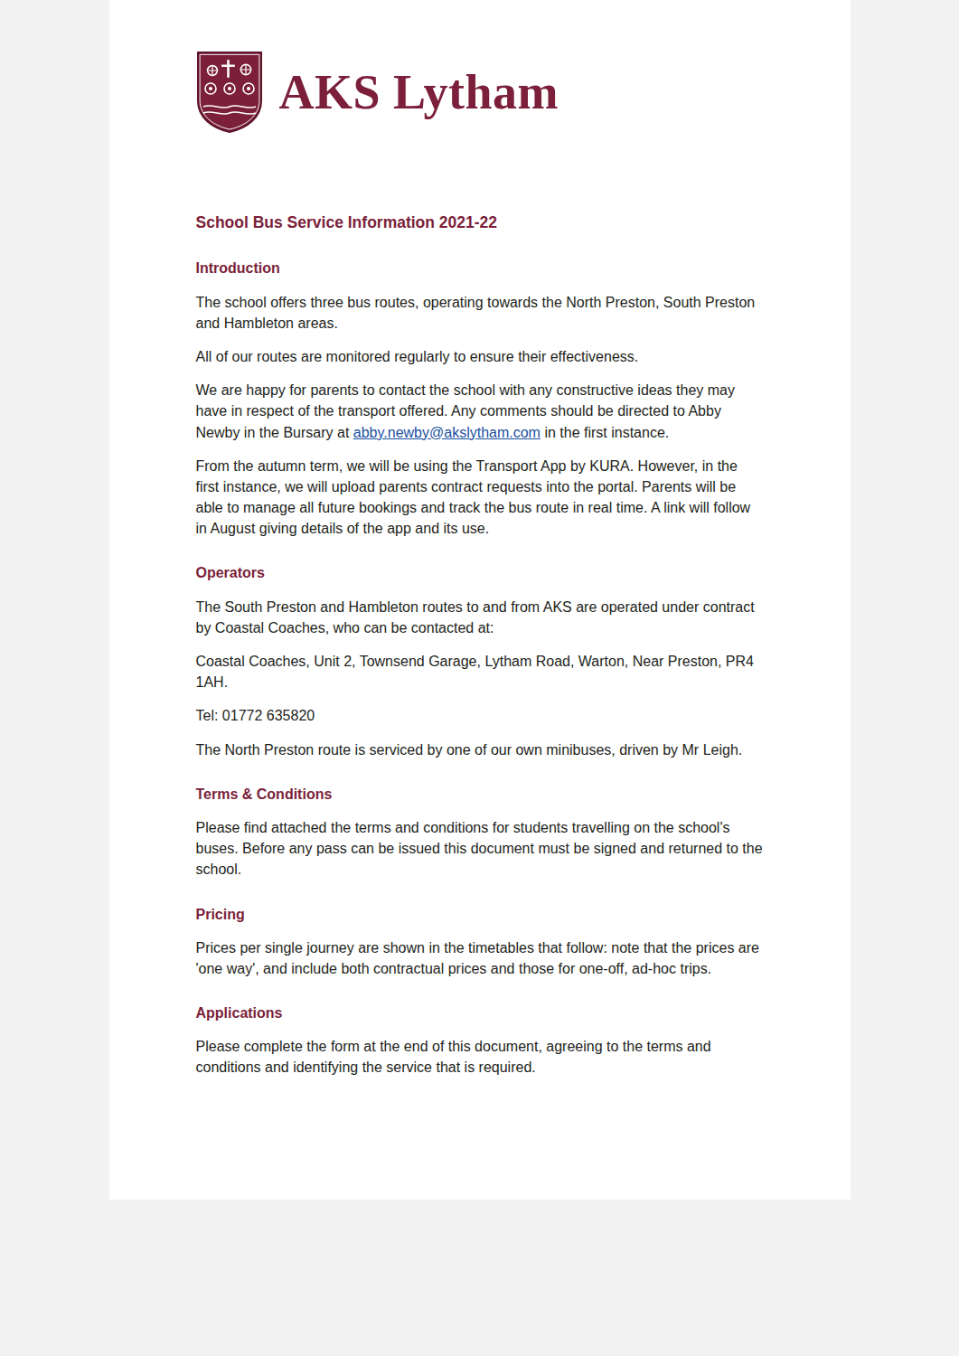AKS Lytham
School Bus Service Information 2021-22
Introduction
The school offers three bus routes, operating towards the North Preston, South Preston and Hambleton areas.
All of our routes are monitored regularly to ensure their effectiveness.
We are happy for parents to contact the school with any constructive ideas they may have in respect of the transport offered. Any comments should be directed to Abby Newby in the Bursary at abby.newby@akslytham.com in the first instance.
From the autumn term, we will be using the Transport App by KURA. However, in the first instance, we will upload parents contract requests into the portal. Parents will be able to manage all future bookings and track the bus route in real time. A link will follow in August giving details of the app and its use.
Operators
The South Preston and Hambleton routes to and from AKS are operated under contract by Coastal Coaches, who can be contacted at:
Coastal Coaches, Unit 2, Townsend Garage, Lytham Road, Warton, Near Preston, PR4 1AH.
Tel: 01772 635820
The North Preston route is serviced by one of our own minibuses, driven by Mr Leigh.
Terms & Conditions
Please find attached the terms and conditions for students travelling on the school's buses. Before any pass can be issued this document must be signed and returned to the school.
Pricing
Prices per single journey are shown in the timetables that follow: note that the prices are 'one way', and include both contractual prices and those for one-off, ad-hoc trips.
Applications
Please complete the form at the end of this document, agreeing to the terms and conditions and identifying the service that is required.